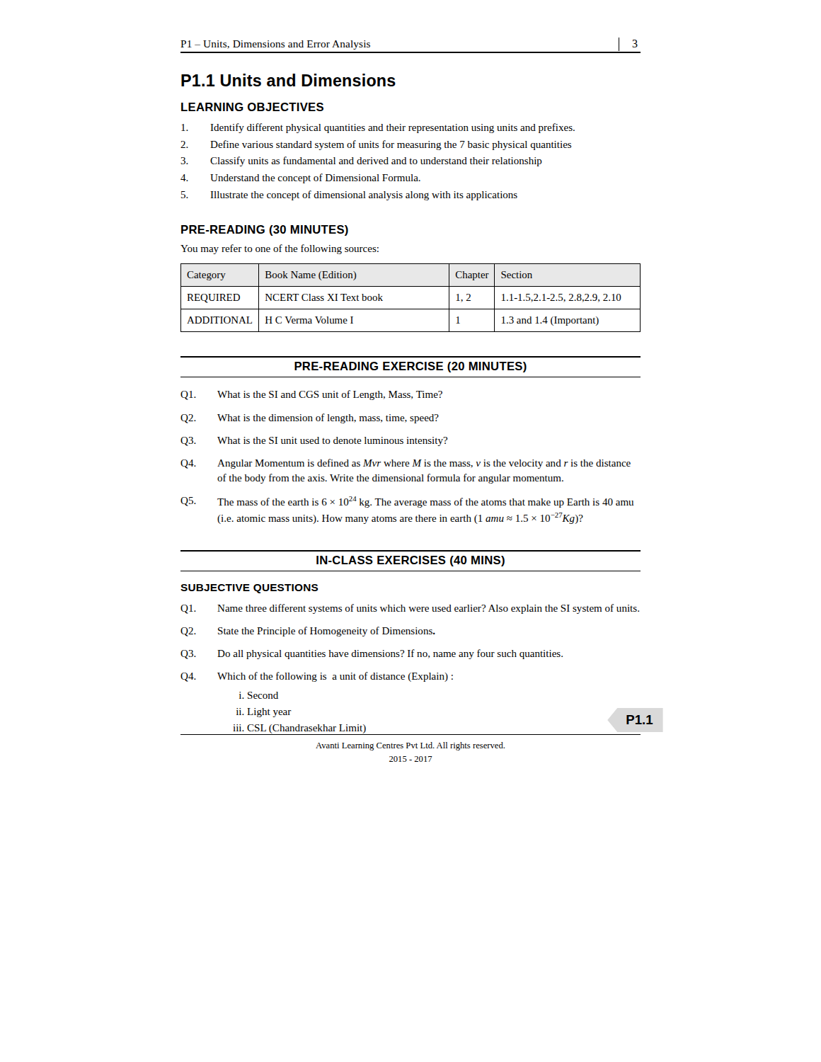P1 – Units, Dimensions and Error Analysis
3
P1.1 Units and Dimensions
LEARNING OBJECTIVES
Identify different physical quantities and their representation using units and prefixes.
Define various standard system of units for measuring the 7 basic physical quantities
Classify units as fundamental and derived and to understand their relationship
Understand the concept of Dimensional Formula.
Illustrate the concept of dimensional analysis along with its applications
PRE-READING (30 MINUTES)
You may refer to one of the following sources:
| Category | Book Name (Edition) | Chapter | Section |
| --- | --- | --- | --- |
| REQUIRED | NCERT Class XI Text book | 1, 2 | 1.1-1.5,2.1-2.5, 2.8,2.9, 2.10 |
| ADDITIONAL | H C Verma Volume I | 1 | 1.3 and 1.4 (Important) |
PRE-READING EXERCISE (20 MINUTES)
Q1.
What is the SI and CGS unit of Length, Mass, Time?
Q2.
What is the dimension of length, mass, time, speed?
Q3.
What is the SI unit used to denote luminous intensity?
Q4.
Angular Momentum is defined as Mvr where M is the mass, v is the velocity and r is the distance of the body from the axis. Write the dimensional formula for angular momentum.
Q5.
The mass of the earth is 6 × 1024 kg. The average mass of the atoms that make up Earth is 40 amu (i.e. atomic mass units). How many atoms are there in earth (1 amu ≈ 1.5 × 10−27Kg)?
IN-CLASS EXERCISES (40 MINS)
SUBJECTIVE QUESTIONS
Q1.
Name three different systems of units which were used earlier? Also explain the SI system of units.
Q2.
State the Principle of Homogeneity of Dimensions.
Q3.
Do all physical quantities have dimensions? If no, name any four such quantities.
Q4.
Which of the following is a unit of distance (Explain) :
Second
Light year
CSL (Chandrasekhar Limit)
P1.1
Avanti Learning Centres Pvt Ltd. All rights reserved.
2015 - 2017